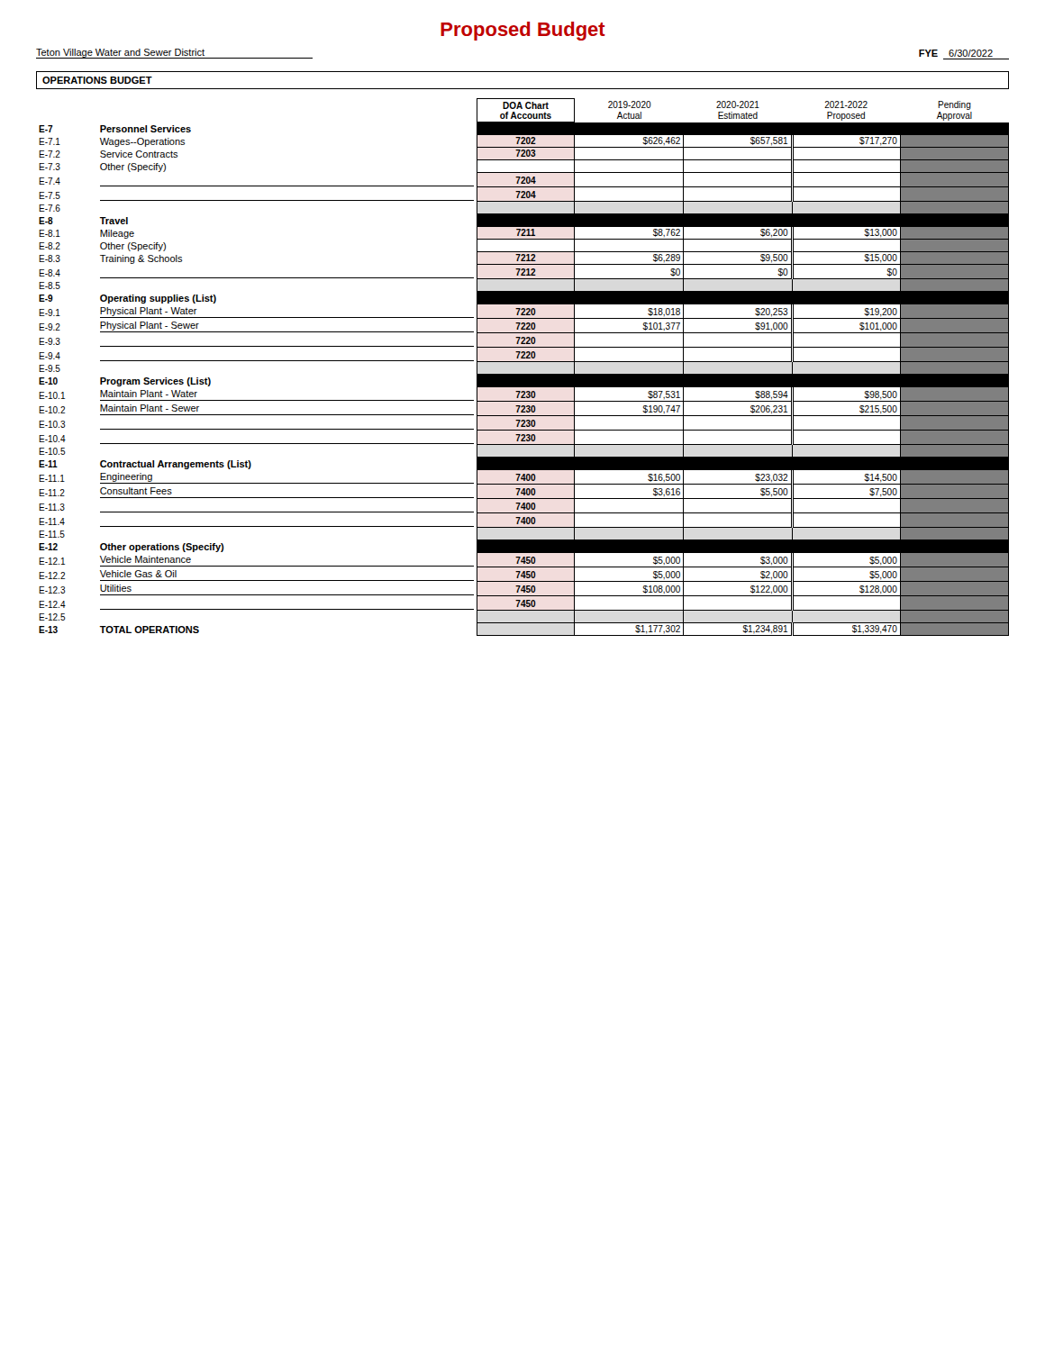Proposed Budget
Teton Village Water and Sewer District
FYE 6/30/2022
OPERATIONS BUDGET
| | | DOA Chart of Accounts | 2019-2020 Actual | 2020-2021 Estimated | 2021-2022 Proposed | Pending Approval |
| E-7 | Personnel Services | | | | | |
| E-7.1 | Wages--Operations | 7202 | $626,462 | $657,581 | $717,270 | $717,270 |
| E-7.2 | Service Contracts | 7203 | | | | |
| E-7.3 | Other (Specify) | | | | | |
| E-7.4 | | 7204 | | | | |
| E-7.5 | | 7204 | | | | |
| E-7.6 | | | | | | |
| E-8 | Travel | | | | | |
| E-8.1 | Mileage | 7211 | $8,762 | $6,200 | $13,000 | $13,000 |
| E-8.2 | Other (Specify) | | | | | |
| E-8.3 | Training & Schools | 7212 | $6,289 | $9,500 | $15,000 | $15,000 |
| E-8.4 | | 7212 | $0 | $0 | $0 | |
| E-8.5 | | | | | | |
| E-9 | Operating supplies (List) | | | | | |
| E-9.1 | Physical Plant - Water | 7220 | $18,018 | $20,253 | $19,200 | $19,200 |
| E-9.2 | Physical Plant - Sewer | 7220 | $101,377 | $91,000 | $101,000 | $101,000 |
| E-9.3 | | 7220 | | | | |
| E-9.4 | | 7220 | | | | |
| E-9.5 | | | | | | |
| E-10 | Program Services (List) | | | | | |
| E-10.1 | Maintain Plant - Water | 7230 | $87,531 | $88,594 | $98,500 | $98,500 |
| E-10.2 | Maintain Plant - Sewer | 7230 | $190,747 | $206,231 | $215,500 | $215,500 |
| E-10.3 | | 7230 | | | | |
| E-10.4 | | 7230 | | | | |
| E-10.5 | | | | | | |
| E-11 | Contractual Arrangements (List) | | | | | |
| E-11.1 | Engineering | 7400 | $16,500 | $23,032 | $14,500 | $14,500 |
| E-11.2 | Consultant Fees | 7400 | $3,616 | $5,500 | $7,500 | $7,500 |
| E-11.3 | | 7400 | | | | |
| E-11.4 | | 7400 | | | | |
| E-11.5 | | | | | | |
| E-12 | Other operations (Specify) | | | | | |
| E-12.1 | Vehicle Maintenance | 7450 | $5,000 | $3,000 | $5,000 | $5,000 |
| E-12.2 | Vehicle Gas & Oil | 7450 | $5,000 | $2,000 | $5,000 | $5,000 |
| E-12.3 | Utilities | 7450 | $108,000 | $122,000 | $128,000 | $128,000 |
| E-12.4 | | 7450 | | | | |
| E-12.5 | | | | | | |
| E-13 | TOTAL OPERATIONS | | $1,177,302 | $1,234,891 | $1,339,470 | $1,339,470 |